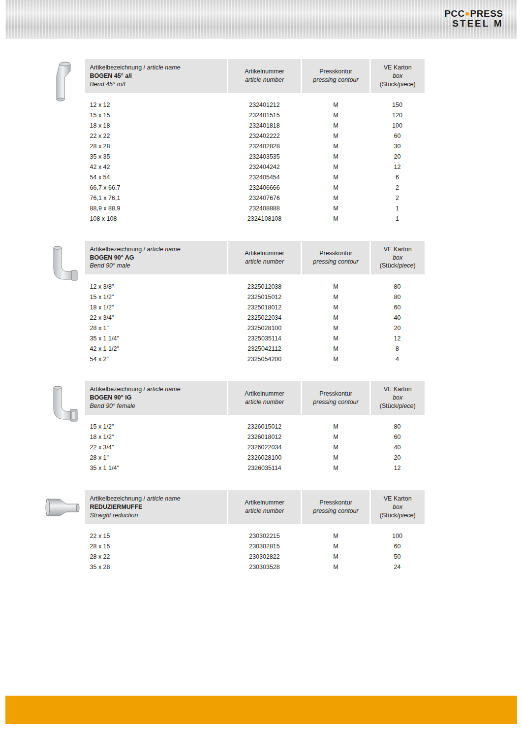PCC●PRESS
STEEL M
| Artikelbezeichnung / article name BOGEN 45° a/i Bend 45° m/f | Artikelnummer article number | Presskontur pressing contour | VE Karton box (Stück/ piece ) |
| --- | --- | --- | --- |
| 12 x 12 | 232401212 | M | 150 |
| 15 x 15 | 232401515 | M | 120 |
| 18 x 18 | 232401818 | M | 100 |
| 22 x 22 | 232402222 | M | 60 |
| 28 x 28 | 232402828 | M | 30 |
| 35 x 35 | 232403535 | M | 20 |
| 42 x 42 | 232404242 | M | 12 |
| 54 x 54 | 232405454 | M | 6 |
| 66,7 x 66,7 | 232406666 | M | 2 |
| 76,1 x 76,1 | 232407676 | M | 2 |
| 88,9 x 88,9 | 232408888 | M | 1 |
| 108 x 108 | 2324108108 | M | 1 |
| Artikelbezeichnung / article name BOGEN 90° AG Bend 90° male | Artikelnummer article number | Presskontur pressing contour | VE Karton box (Stück/ piece ) |
| --- | --- | --- | --- |
| 12 x 3/8" | 2325012038 | M | 80 |
| 15 x 1/2" | 2325015012 | M | 80 |
| 18 x 1/2" | 2325018012 | M | 60 |
| 22 x 3/4" | 2325022034 | M | 40 |
| 28 x 1" | 2325028100 | M | 20 |
| 35 x 1 1/4" | 2325035114 | M | 12 |
| 42 x 1 1/2" | 2325042112 | M | 8 |
| 54 x 2" | 2325054200 | M | 4 |
| Artikelbezeichnung / article name BOGEN 90° IG Bend 90° female | Artikelnummer article number | Presskontur pressing contour | VE Karton box (Stück/ piece ) |
| --- | --- | --- | --- |
| 15 x 1/2" | 2326015012 | M | 80 |
| 18 x 1/2" | 2326018012 | M | 60 |
| 22 x 3/4" | 2326022034 | M | 40 |
| 28 x 1" | 2326028100 | M | 20 |
| 35 x 1 1/4" | 2326035114 | M | 12 |
| Artikelbezeichnung / article name REDUZIERMUFFE Straight reduction | Artikelnummer article number | Presskontur pressing contour | VE Karton box (Stück/ piece ) |
| --- | --- | --- | --- |
| 22 x 15 | 230302215 | M | 100 |
| 28 x 15 | 230302815 | M | 60 |
| 28 x 22 | 230302822 | M | 50 |
| 35 x 28 | 230303528 | M | 24 |